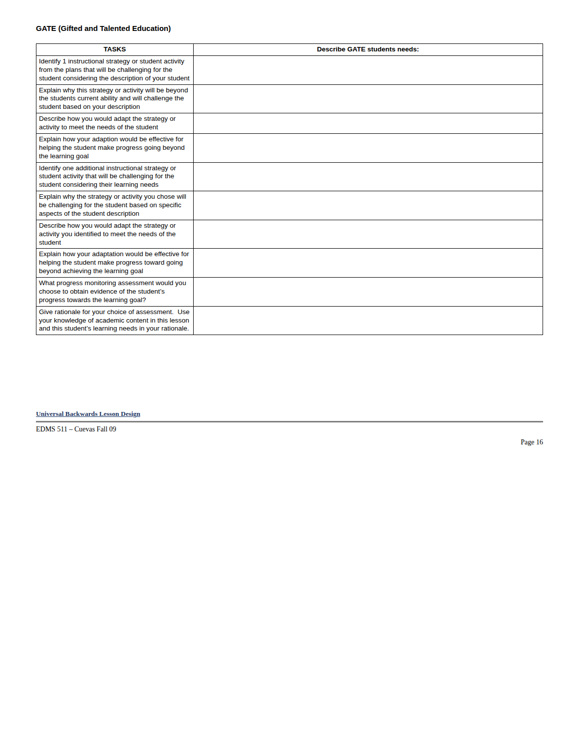GATE (Gifted and Talented Education)
| TASKS | Describe GATE students needs: |
| --- | --- |
| Identify 1 instructional strategy or student activity from the plans that will be challenging for the student considering the description of your student | |
| Explain why this strategy or activity will be beyond the students current ability and will challenge the student based on your description | |
| Describe how you would adapt the strategy or activity to meet the needs of the student | |
| Explain how your adaption would be effective for helping the student make progress going beyond the learning goal | |
| Identify one additional instructional strategy or student activity that will be challenging for the student considering their learning needs | |
| Explain why the strategy or activity you chose will be challenging for the student based on specific aspects of the student description | |
| Describe how you would adapt the strategy or activity you identified to meet the needs of the student | |
| Explain how your adaptation would be effective for helping the student make progress toward going beyond achieving the learning goal | |
| What progress monitoring assessment would you choose to obtain evidence of the student’s progress towards the learning goal? | |
| Give rationale for your choice of assessment. Use your knowledge of academic content in this lesson and this student’s learning needs in your rationale. | |
Universal Backwards Lesson Design
EDMS 511 – Cuevas Fall 09 Page 16